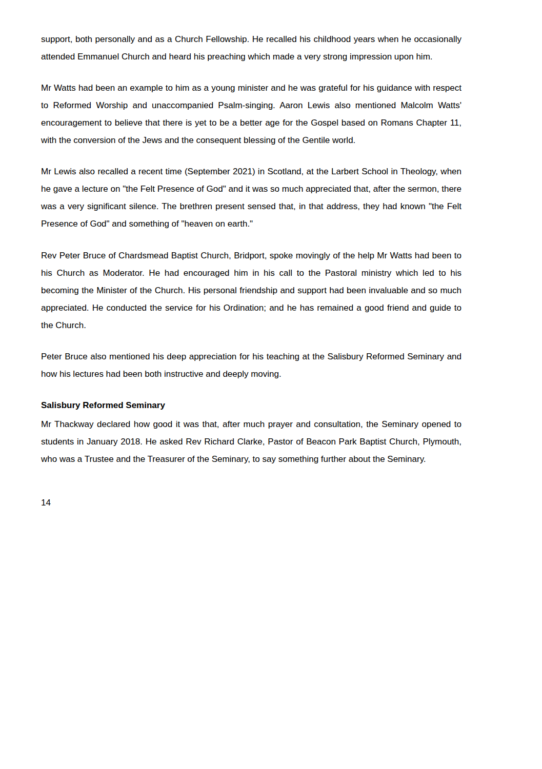support, both personally and as a Church Fellowship. He recalled his childhood years when he occasionally attended Emmanuel Church and heard his preaching which made a very strong impression upon him.
Mr Watts had been an example to him as a young minister and he was grateful for his guidance with respect to Reformed Worship and unaccompanied Psalm-singing. Aaron Lewis also mentioned Malcolm Watts' encouragement to believe that there is yet to be a better age for the Gospel based on Romans Chapter 11, with the conversion of the Jews and the consequent blessing of the Gentile world.
Mr Lewis also recalled a recent time (September 2021) in Scotland, at the Larbert School in Theology, when he gave a lecture on "the Felt Presence of God" and it was so much appreciated that, after the sermon, there was a very significant silence. The brethren present sensed that, in that address, they had known "the Felt Presence of God" and something of "heaven on earth."
Rev Peter Bruce of Chardsmead Baptist Church, Bridport, spoke movingly of the help Mr Watts had been to his Church as Moderator. He had encouraged him in his call to the Pastoral ministry which led to his becoming the Minister of the Church. His personal friendship and support had been invaluable and so much appreciated. He conducted the service for his Ordination; and he has remained a good friend and guide to the Church.
Peter Bruce also mentioned his deep appreciation for his teaching at the Salisbury Reformed Seminary and how his lectures had been both instructive and deeply moving.
Salisbury Reformed Seminary
Mr Thackway declared how good it was that, after much prayer and consultation, the Seminary opened to students in January 2018. He asked Rev Richard Clarke, Pastor of Beacon Park Baptist Church, Plymouth, who was a Trustee and the Treasurer of the Seminary, to say something further about the Seminary.
14